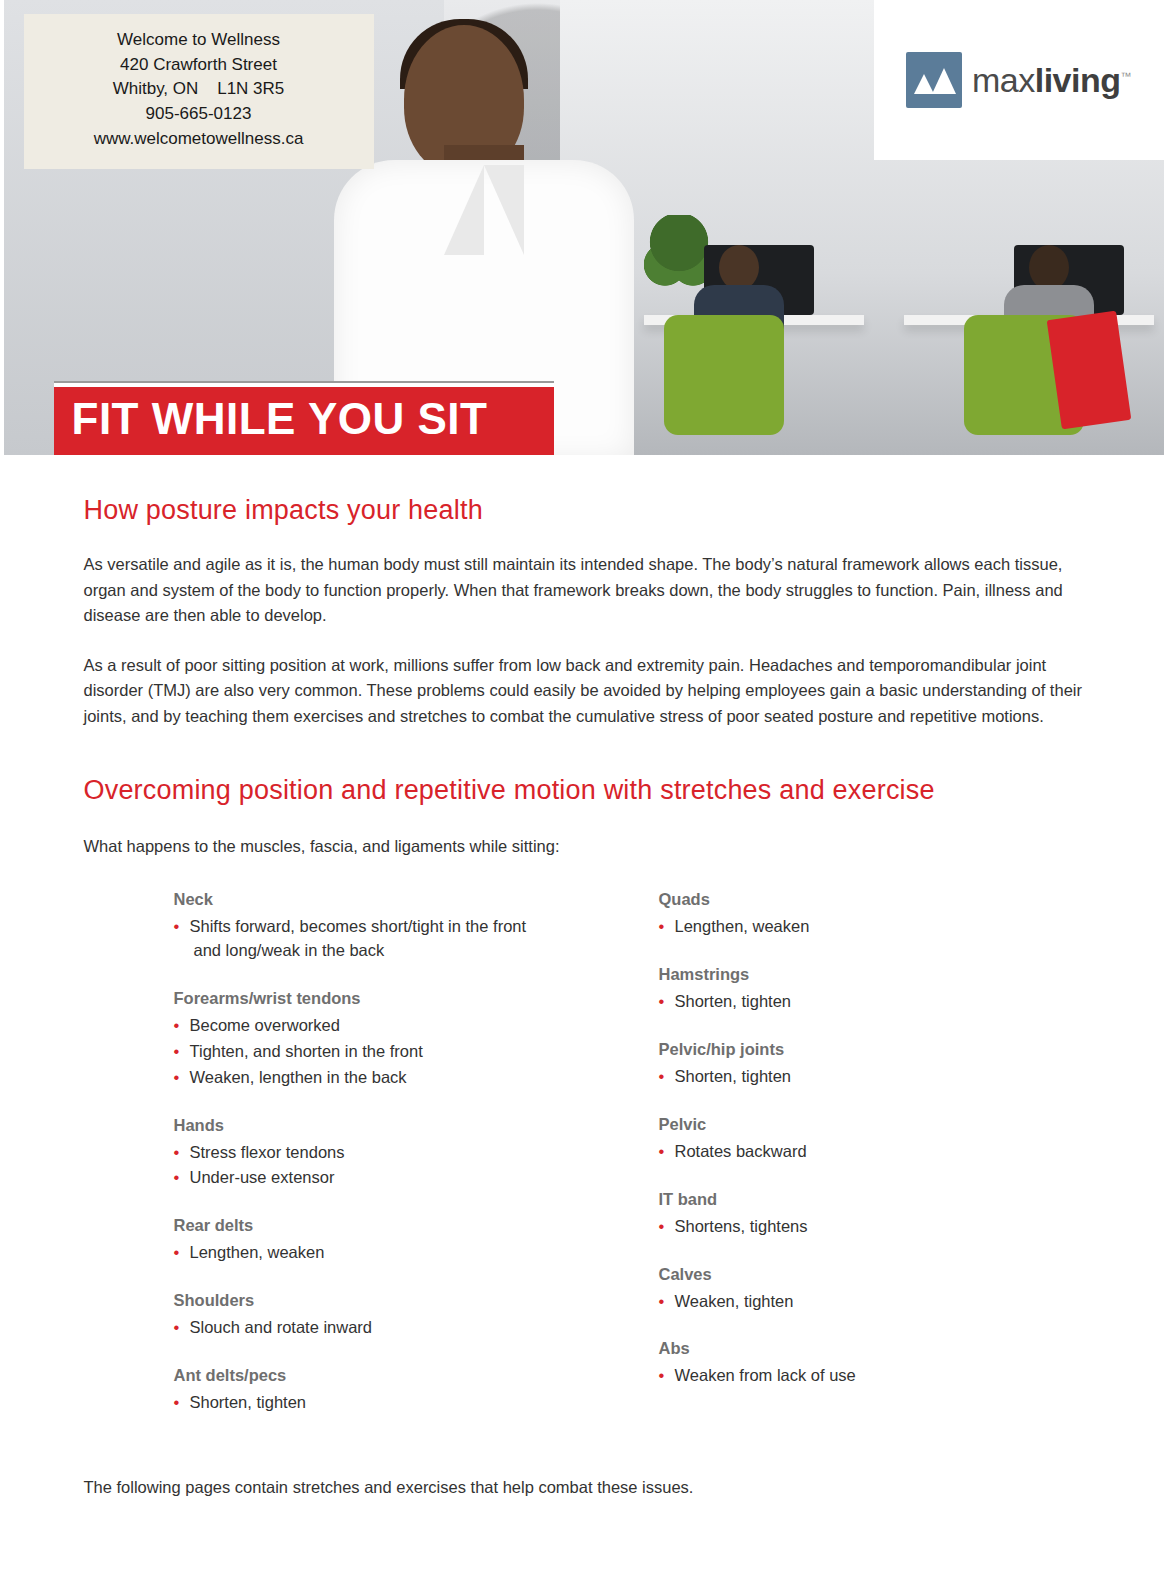Welcome to Wellness
420 Crawforth Street
Whitby, ON L1N 3R5
905-665-0123
www.welcometowellness.ca
maxliving™
FIT WHILE YOU SIT
How posture impacts your health
As versatile and agile as it is, the human body must still maintain its intended shape. The body’s natural framework allows each tissue, organ and system of the body to function properly. When that framework breaks down, the body struggles to function. Pain, illness and disease are then able to develop.
As a result of poor sitting position at work, millions suffer from low back and extremity pain. Headaches and temporomandibular joint disorder (TMJ) are also very common. These problems could easily be avoided by helping employees gain a basic understanding of their joints, and by teaching them exercises and stretches to combat the cumulative stress of poor seated posture and repetitive motions.
Overcoming position and repetitive motion with stretches and exercise
What happens to the muscles, fascia, and ligaments while sitting:
Neck
Shifts forward, becomes short/tight in the frontand long/weak in the back
Forearms/wrist tendons
Become overworked
Tighten, and shorten in the front
Weaken, lengthen in the back
Hands
Stress flexor tendons
Under-use extensor
Rear delts
Lengthen, weaken
Shoulders
Slouch and rotate inward
Ant delts/pecs
Shorten, tighten
Quads
Lengthen, weaken
Hamstrings
Shorten, tighten
Pelvic/hip joints
Shorten, tighten
Pelvic
Rotates backward
IT band
Shortens, tightens
Calves
Weaken, tighten
Abs
Weaken from lack of use
The following pages contain stretches and exercises that help combat these issues.